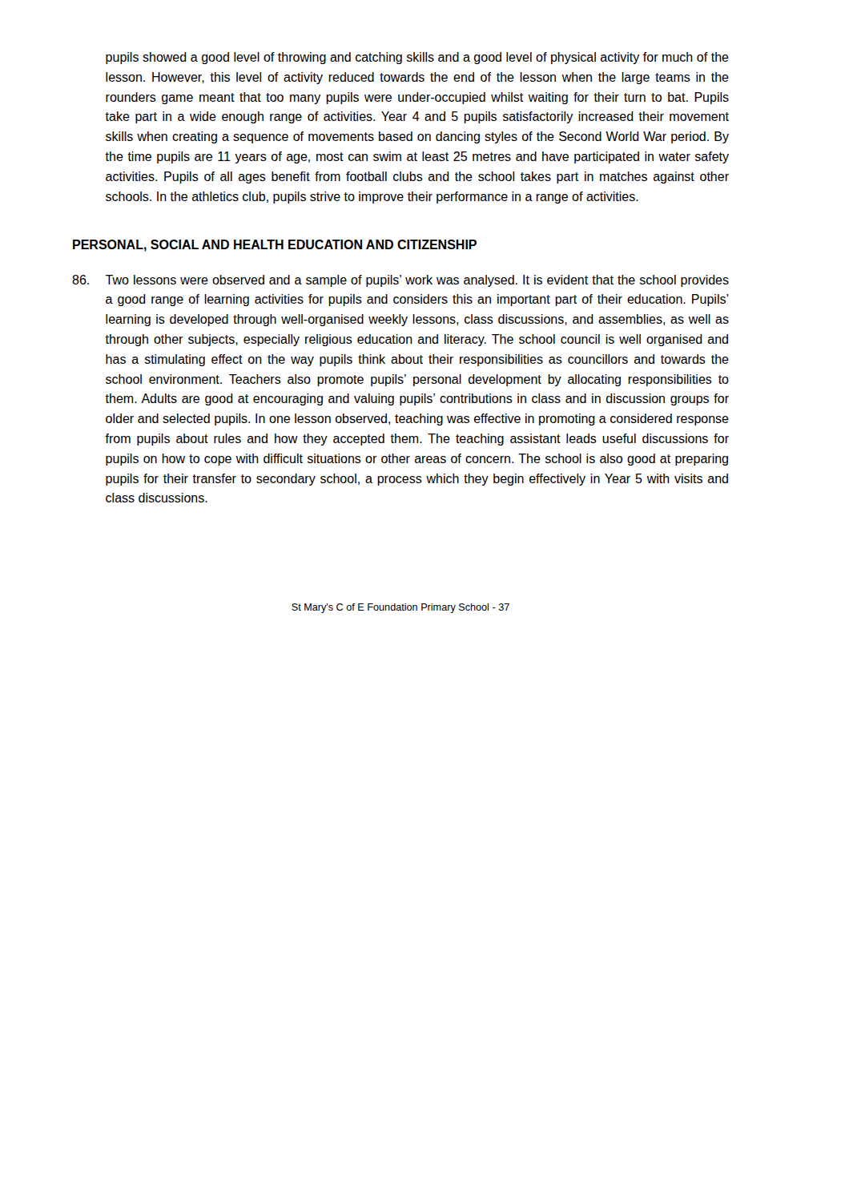pupils showed a good level of throwing and catching skills and a good level of physical activity for much of the lesson. However, this level of activity reduced towards the end of the lesson when the large teams in the rounders game meant that too many pupils were under-occupied whilst waiting for their turn to bat. Pupils take part in a wide enough range of activities. Year 4 and 5 pupils satisfactorily increased their movement skills when creating a sequence of movements based on dancing styles of the Second World War period. By the time pupils are 11 years of age, most can swim at least 25 metres and have participated in water safety activities. Pupils of all ages benefit from football clubs and the school takes part in matches against other schools. In the athletics club, pupils strive to improve their performance in a range of activities.
Personal, Social and Health Education and Citizenship
86. Two lessons were observed and a sample of pupils’ work was analysed. It is evident that the school provides a good range of learning activities for pupils and considers this an important part of their education. Pupils’ learning is developed through well-organised weekly lessons, class discussions, and assemblies, as well as through other subjects, especially religious education and literacy. The school council is well organised and has a stimulating effect on the way pupils think about their responsibilities as councillors and towards the school environment. Teachers also promote pupils’ personal development by allocating responsibilities to them. Adults are good at encouraging and valuing pupils’ contributions in class and in discussion groups for older and selected pupils. In one lesson observed, teaching was effective in promoting a considered response from pupils about rules and how they accepted them. The teaching assistant leads useful discussions for pupils on how to cope with difficult situations or other areas of concern. The school is also good at preparing pupils for their transfer to secondary school, a process which they begin effectively in Year 5 with visits and class discussions.
St Mary's C of E Foundation Primary School - 37